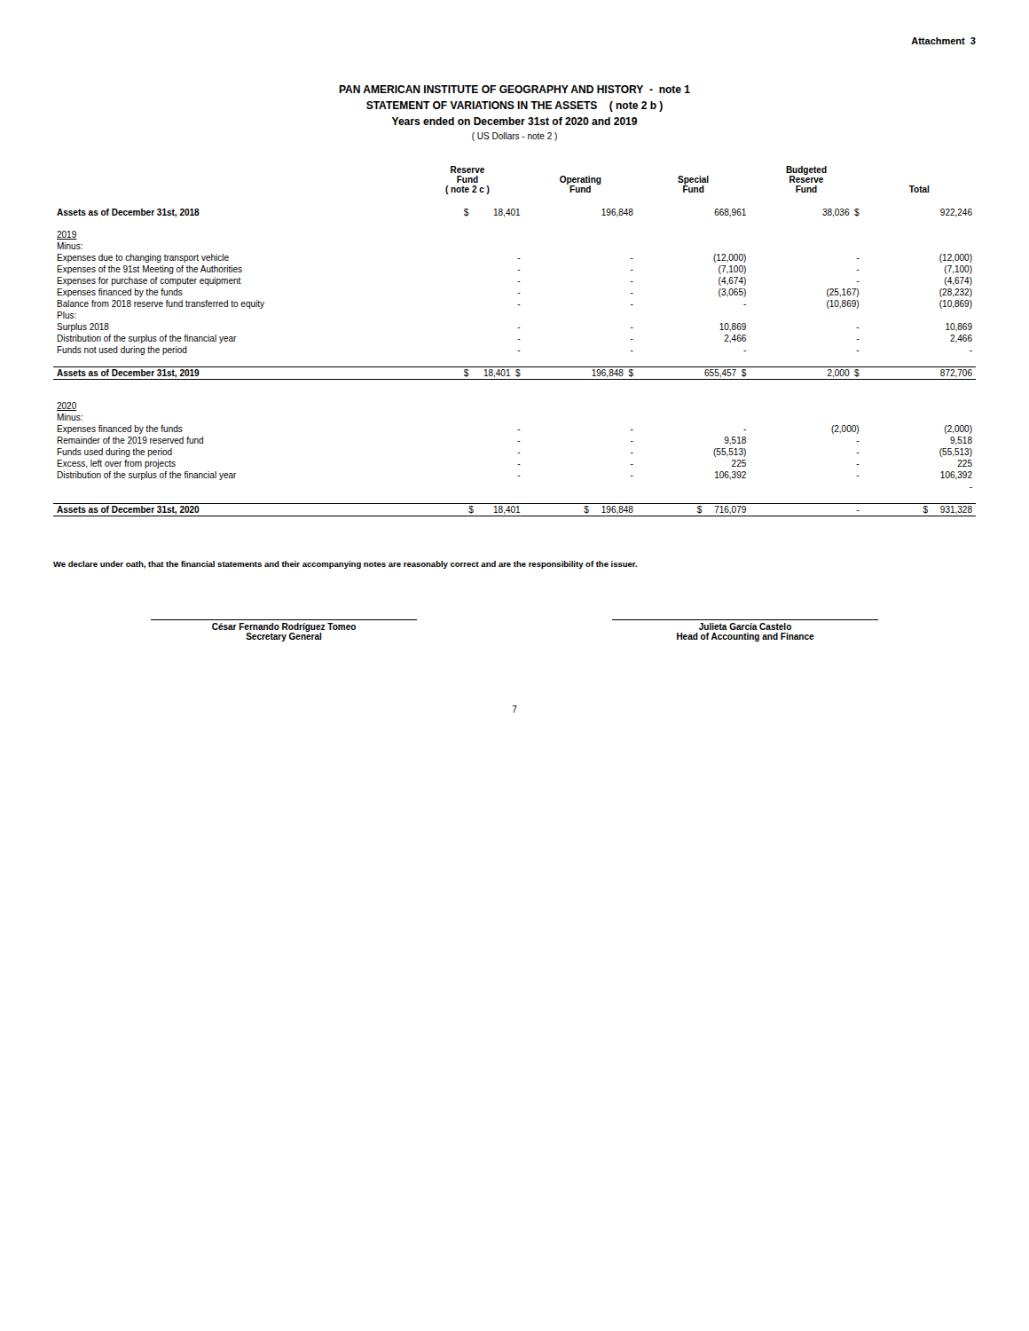Attachment 3
PAN AMERICAN INSTITUTE OF GEOGRAPHY AND HISTORY - note 1
STATEMENT OF VARIATIONS IN THE ASSETS ( note 2 b )
Years ended on December 31st of 2020 and 2019
( US Dollars - note 2 )
| | Reserve Fund ( note 2 c ) | Operating Fund | Special Fund | Budgeted Reserve Fund | Total |
| --- | --- | --- | --- | --- | --- |
| Assets as of December 31st, 2018 | $ 18,401 | 196,848 | 668,961 | 38,036 $ | 922,246 |
| 2019 | |
| Minus: | |
| Expenses due to changing transport vehicle | - | - | (12,000) | - | (12,000) |
| Expenses of the 91st Meeting of the Authorities | - | - | (7,100) | - | (7,100) |
| Expenses for purchase of computer equipment | - | - | (4,674) | - | (4,674) |
| Expenses financed by the funds | - | - | (3,065) | (25,167) | (28,232) |
| Balance from 2018 reserve fund transferred to equity | - | - | - | (10,869) | (10,869) |
| Plus: | |
| Surplus 2018 | - | - | 10,869 | - | 10,869 |
| Distribution of the surplus of the financial year | - | - | 2,466 | - | 2,466 |
| Funds not used during the period | - | - | - | - | - |
| Assets as of December 31st, 2019 | $ 18,401 $ | 196,848 $ | 655,457 $ | 2,000 $ | 872,706 |
| 2020 | |
| Minus: | |
| Expenses financed by the funds | - | - | - | (2,000) | (2,000) |
| Remainder of the 2019 reserved fund | - | - | 9,518 | - | 9,518 |
| Funds used during the period | - | - | (55,513) | - | (55,513) |
| Excess, left over from projects | - | - | 225 | - | 225 |
| Distribution of the surplus of the financial year | - | - | 106,392 | - | 106,392 |
| | | | | | - |
| Assets as of December 31st, 2020 | $ 18,401 | $ 196,848 | $ 716,079 | - | $ 931,328 |
We declare under oath, that the financial statements and their accompanying notes are reasonably correct and are the responsibility of the issuer.
| César Fernando Rodríguez Tomeo Secretary General | Julieta García Castelo Head of Accounting and Finance |
7